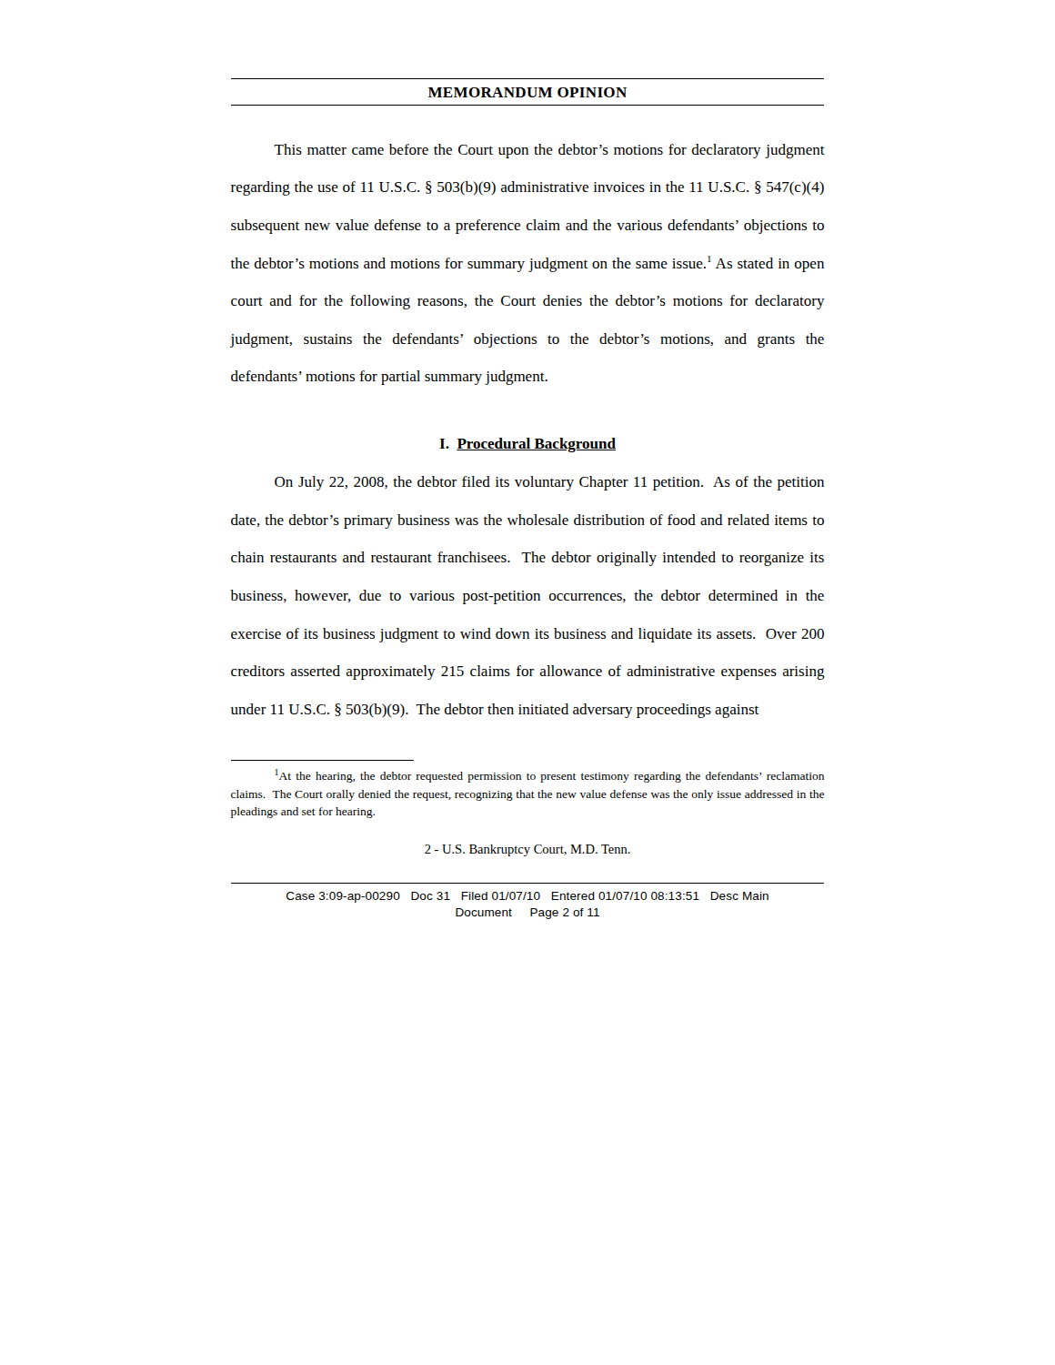Memorandum Opinion
This matter came before the Court upon the debtor’s motions for declaratory judgment regarding the use of 11 U.S.C. § 503(b)(9) administrative invoices in the 11 U.S.C. § 547(c)(4) subsequent new value defense to a preference claim and the various defendants’ objections to the debtor’s motions and motions for summary judgment on the same issue.1 As stated in open court and for the following reasons, the Court denies the debtor’s motions for declaratory judgment, sustains the defendants’ objections to the debtor’s motions, and grants the defendants’ motions for partial summary judgment.
I. Procedural Background
On July 22, 2008, the debtor filed its voluntary Chapter 11 petition. As of the petition date, the debtor’s primary business was the wholesale distribution of food and related items to chain restaurants and restaurant franchisees. The debtor originally intended to reorganize its business, however, due to various post-petition occurrences, the debtor determined in the exercise of its business judgment to wind down its business and liquidate its assets. Over 200 creditors asserted approximately 215 claims for allowance of administrative expenses arising under 11 U.S.C. § 503(b)(9). The debtor then initiated adversary proceedings against
1At the hearing, the debtor requested permission to present testimony regarding the defendants’ reclamation claims. The Court orally denied the request, recognizing that the new value defense was the only issue addressed in the pleadings and set for hearing.
2 - U.S. Bankruptcy Court, M.D. Tenn.
Case 3:09-ap-00290 Doc 31 Filed 01/07/10 Entered 01/07/10 08:13:51 Desc Main Document Page 2 of 11